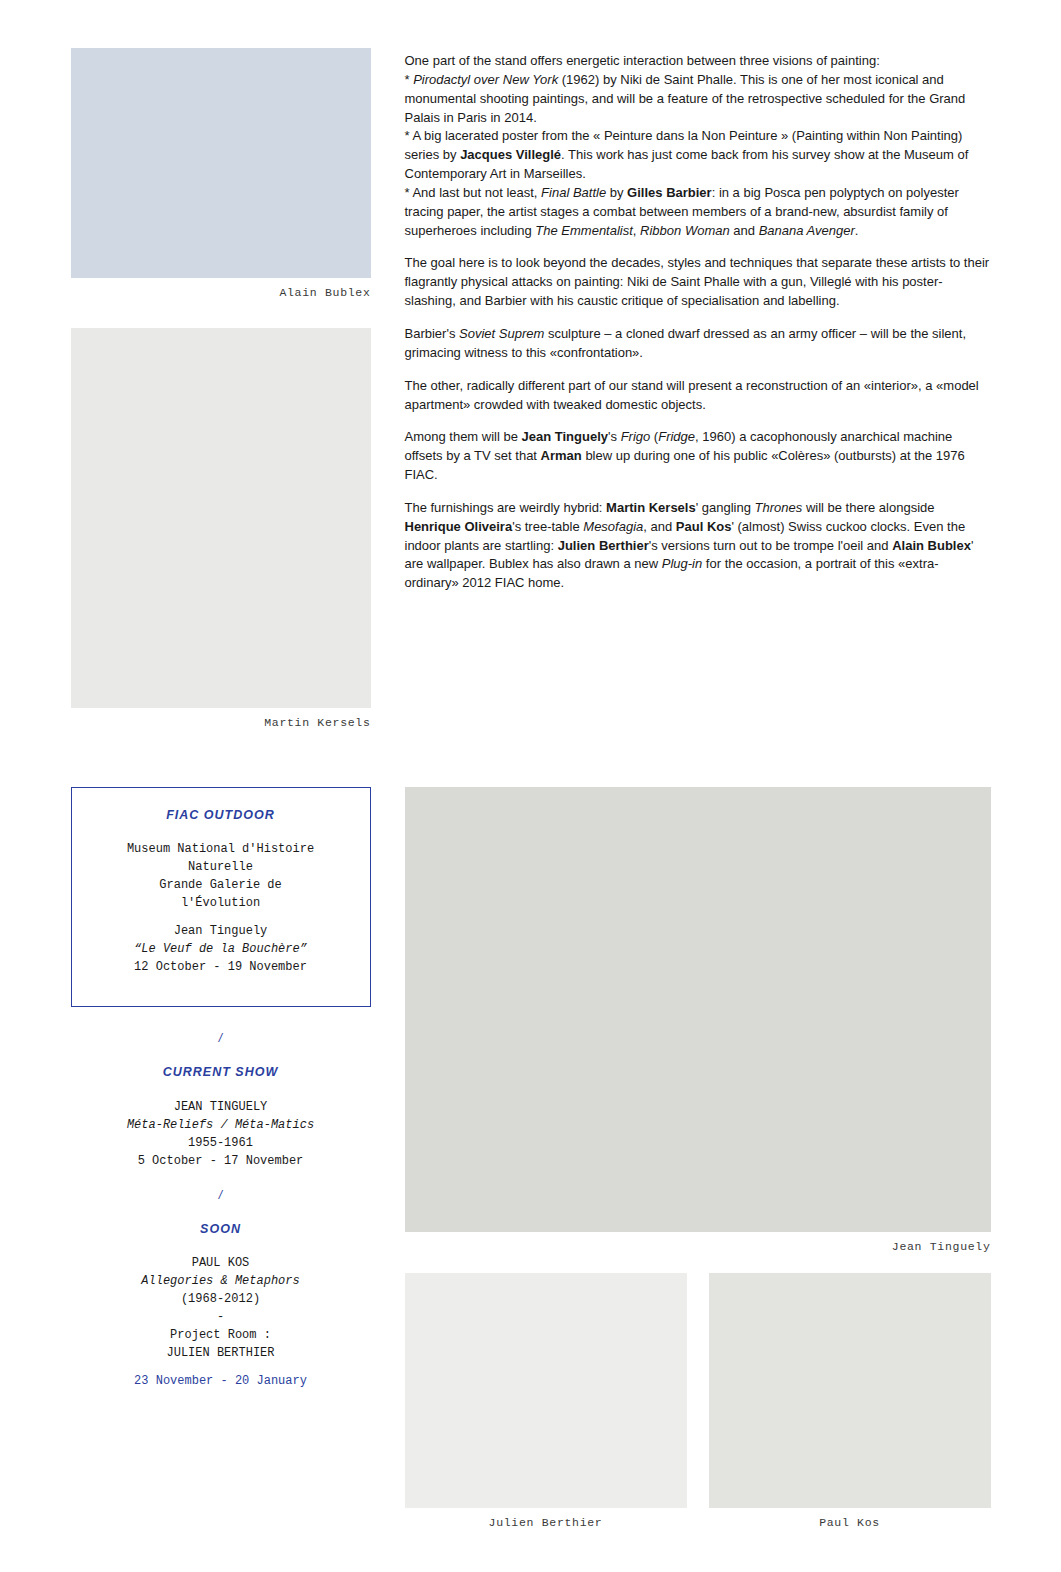Alain Bublex
Martin Kersels
One part of the stand offers energetic interaction between three visions of painting:
* Pirodactyl over New York (1962) by Niki de Saint Phalle. This is one of her most iconical and monumental shooting paintings, and will be a feature of the retrospective scheduled for the Grand Palais in Paris in 2014.
* A big lacerated poster from the « Peinture dans la Non Peinture » (Painting within Non Painting) series by Jacques Villeglé. This work has just come back from his survey show at the Museum of Contemporary Art in Marseilles.
* And last but not least, Final Battle by Gilles Barbier: in a big Posca pen polyptych on polyester tracing paper, the artist stages a combat between members of a brand-new, absurdist family of superheroes including The Emmentalist, Ribbon Woman and Banana Avenger.
The goal here is to look beyond the decades, styles and techniques that separate these artists to their flagrantly physical attacks on painting: Niki de Saint Phalle with a gun, Villeglé with his poster-slashing, and Barbier with his caustic critique of specialisation and labelling.
Barbier's Soviet Suprem sculpture – a cloned dwarf dressed as an army officer – will be the silent, grimacing witness to this «confrontation».
The other, radically different part of our stand will present a reconstruction of an «interior», a «model apartment» crowded with tweaked domestic objects.
Among them will be Jean Tinguely's Frigo (Fridge, 1960) a cacophonously anarchical machine offsets by a TV set that Arman blew up during one of his public «Colères» (outbursts) at the 1976 FIAC.
The furnishings are weirdly hybrid: Martin Kersels' gangling Thrones will be there alongside Henrique Oliveira's tree-table Mesofagia, and Paul Kos' (almost) Swiss cuckoo clocks. Even the indoor plants are startling: Julien Berthier's versions turn out to be trompe l'oeil and Alain Bublex' are wallpaper. Bublex has also drawn a new Plug-in for the occasion, a portrait of this «extra-ordinary» 2012 FIAC home.
FIAC Outdoor
Museum National d'Histoire
Naturelle
Grande Galerie de
l'Évolution
Jean Tinguely
“Le Veuf de la Bouchère”
12 October - 19 November
/
Current Show
JEAN TINGUELY
Méta-Reliefs / Méta-Matics
1955-1961
5 October - 17 November
/
Soon
PAUL KOS
Allegories & Metaphors
(1968-2012)
-
Project Room :
JULIEN BERTHIER
23 November - 20 January
Jean Tinguely
Julien Berthier
Paul Kos